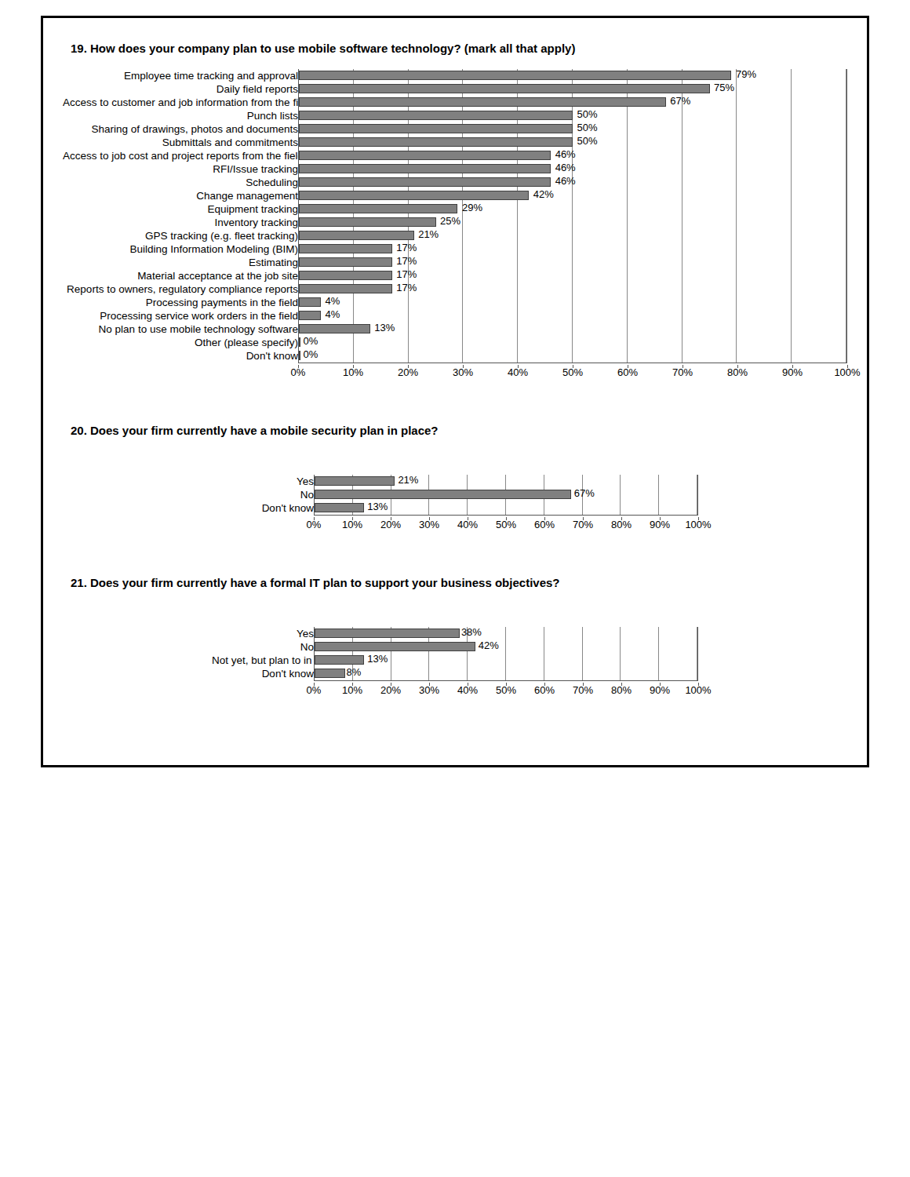19. How does your company plan to use mobile software technology? (mark all that apply)
| Employee time tracking and approval | 79% |
| Daily field reports | 75% |
| Access to customer and job information from the field | 67% |
| Punch lists | 50% |
| Sharing of drawings, photos and documents | 50% |
| Submittals and commitments | 50% |
| Access to job cost and project reports from the field | 46% |
| RFI/Issue tracking | 46% |
| Scheduling | 46% |
| Change management | 42% |
| Equipment tracking | 29% |
| Inventory tracking | 25% |
| GPS tracking (e.g. fleet tracking) | 21% |
| Building Information Modeling (BIM) | 17% |
| Estimating | 17% |
| Material acceptance at the job site | 17% |
| Reports to owners, regulatory compliance reports | 17% |
| Processing payments in the field | 4% |
| Processing service work orders in the field | 4% |
| No plan to use mobile technology software | 13% |
| Other (please specify) | 0% |
| Don't know | 0% |
| | 0% 10% 20% 30% 40% 50% 60% 70% 80% 90% 100% |
20. Does your firm currently have a mobile security plan in place?
| Yes | 21% |
| No | 67% |
| Don't know | 13% |
| | 0% 10% 20% 30% 40% 50% 60% 70% 80% 90% 100% |
21. Does your firm currently have a formal IT plan to support your business objectives?
| Yes | 38% |
| No | 42% |
| Not yet, but plan to in 2020 | 13% |
| Don't know | 8% |
| | 0% 10% 20% 30% 40% 50% 60% 70% 80% 90% 100% |